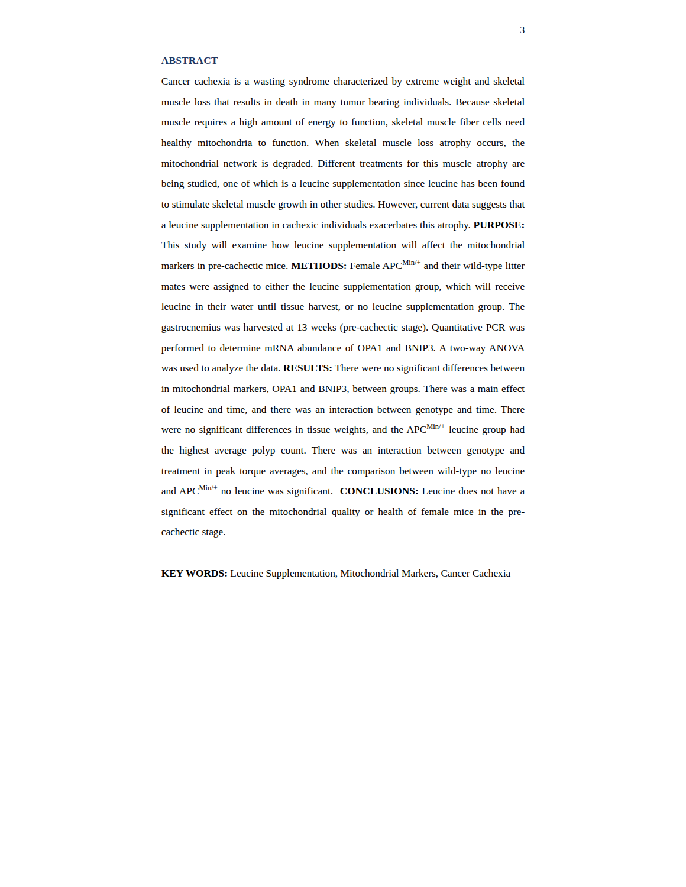3
ABSTRACT
Cancer cachexia is a wasting syndrome characterized by extreme weight and skeletal muscle loss that results in death in many tumor bearing individuals. Because skeletal muscle requires a high amount of energy to function, skeletal muscle fiber cells need healthy mitochondria to function. When skeletal muscle loss atrophy occurs, the mitochondrial network is degraded. Different treatments for this muscle atrophy are being studied, one of which is a leucine supplementation since leucine has been found to stimulate skeletal muscle growth in other studies. However, current data suggests that a leucine supplementation in cachexic individuals exacerbates this atrophy. PURPOSE: This study will examine how leucine supplementation will affect the mitochondrial markers in pre-cachectic mice. METHODS: Female APCMin/+ and their wild-type litter mates were assigned to either the leucine supplementation group, which will receive leucine in their water until tissue harvest, or no leucine supplementation group. The gastrocnemius was harvested at 13 weeks (pre-cachectic stage). Quantitative PCR was performed to determine mRNA abundance of OPA1 and BNIP3. A two-way ANOVA was used to analyze the data. RESULTS: There were no significant differences between in mitochondrial markers, OPA1 and BNIP3, between groups. There was a main effect of leucine and time, and there was an interaction between genotype and time. There were no significant differences in tissue weights, and the APCMin/+ leucine group had the highest average polyp count. There was an interaction between genotype and treatment in peak torque averages, and the comparison between wild-type no leucine and APCMin/+ no leucine was significant. CONCLUSIONS: Leucine does not have a significant effect on the mitochondrial quality or health of female mice in the pre-cachectic stage.
KEY WORDS: Leucine Supplementation, Mitochondrial Markers, Cancer Cachexia